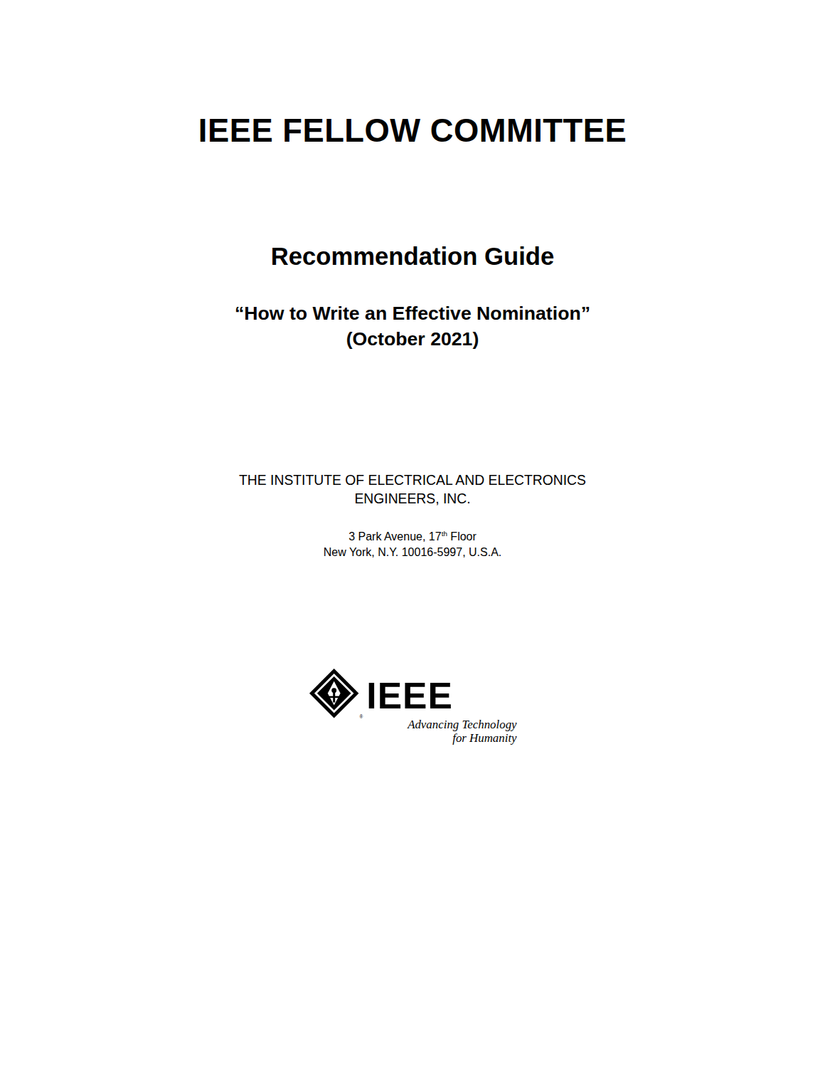IEEE FELLOW COMMITTEE
Recommendation Guide
“How to Write an Effective Nomination”
(October 2021)
THE INSTITUTE OF ELECTRICAL AND ELECTRONICS
ENGINEERS, INC.
3 Park Avenue, 17th Floor
New York, N.Y. 10016-5997, U.S.A.
® IEEE Advancing Technology for Humanity